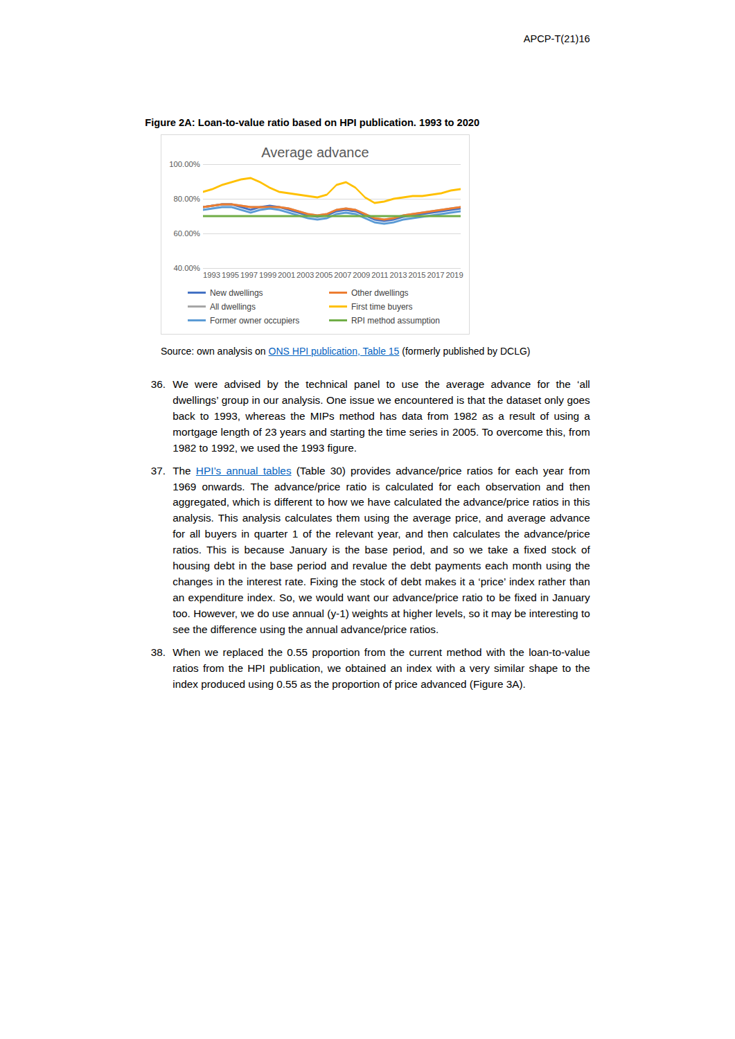APCP-T(21)16
Figure 2A: Loan-to-value ratio based on HPI publication. 1993 to 2020
Average advance
100.00% 80.00% 60.00% 40.00%
19931995199719992001200320052007200920112013201520172019
New dwellings
Other dwellings
All dwellings
First time buyers
Former owner occupiers
RPI method assumption
Source: own analysis on ONS HPI publication, Table 15 (formerly published by DCLG)
We were advised by the technical panel to use the average advance for the ‘all dwellings’ group in our analysis. One issue we encountered is that the dataset only goes back to 1993, whereas the MIPs method has data from 1982 as a result of using a mortgage length of 23 years and starting the time series in 2005. To overcome this, from 1982 to 1992, we used the 1993 figure.
The HPI’s annual tables (Table 30) provides advance/price ratios for each year from 1969 onwards. The advance/price ratio is calculated for each observation and then aggregated, which is different to how we have calculated the advance/price ratios in this analysis. This analysis calculates them using the average price, and average advance for all buyers in quarter 1 of the relevant year, and then calculates the advance/price ratios. This is because January is the base period, and so we take a fixed stock of housing debt in the base period and revalue the debt payments each month using the changes in the interest rate. Fixing the stock of debt makes it a ‘price’ index rather than an expenditure index. So, we would want our advance/price ratio to be fixed in January too. However, we do use annual (y-1) weights at higher levels, so it may be interesting to see the difference using the annual advance/price ratios.
When we replaced the 0.55 proportion from the current method with the loan-to-value ratios from the HPI publication, we obtained an index with a very similar shape to the index produced using 0.55 as the proportion of price advanced (Figure 3A).